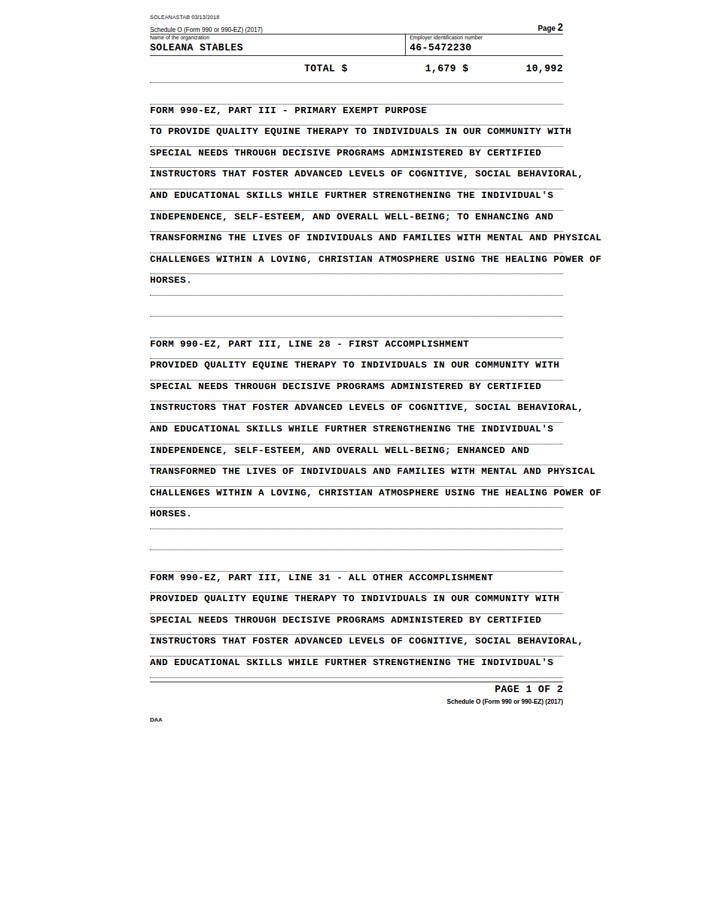SOLEANASTAB 03/13/2018
Schedule O (Form 990 or 990-EZ) (2017)
Page 2
Name of the organization SOLEANA STABLES
Employer identification number 46-5472230
TOTAL $ 1,679 $ 10,992
FORM 990-EZ, PART III - PRIMARY EXEMPT PURPOSE
TO PROVIDE QUALITY EQUINE THERAPY TO INDIVIDUALS IN OUR COMMUNITY WITH
SPECIAL NEEDS THROUGH DECISIVE PROGRAMS ADMINISTERED BY CERTIFIED
INSTRUCTORS THAT FOSTER ADVANCED LEVELS OF COGNITIVE, SOCIAL BEHAVIORAL,
AND EDUCATIONAL SKILLS WHILE FURTHER STRENGTHENING THE INDIVIDUAL'S
INDEPENDENCE, SELF-ESTEEM, AND OVERALL WELL-BEING; TO ENHANCING AND
TRANSFORMING THE LIVES OF INDIVIDUALS AND FAMILIES WITH MENTAL AND PHYSICAL
CHALLENGES WITHIN A LOVING, CHRISTIAN ATMOSPHERE USING THE HEALING POWER OF
HORSES.
FORM 990-EZ, PART III, LINE 28 - FIRST ACCOMPLISHMENT
PROVIDED QUALITY EQUINE THERAPY TO INDIVIDUALS IN OUR COMMUNITY WITH
SPECIAL NEEDS THROUGH DECISIVE PROGRAMS ADMINISTERED BY CERTIFIED
INSTRUCTORS THAT FOSTER ADVANCED LEVELS OF COGNITIVE, SOCIAL BEHAVIORAL,
AND EDUCATIONAL SKILLS WHILE FURTHER STRENGTHENING THE INDIVIDUAL'S
INDEPENDENCE, SELF-ESTEEM, AND OVERALL WELL-BEING; ENHANCED AND
TRANSFORMED THE LIVES OF INDIVIDUALS AND FAMILIES WITH MENTAL AND PHYSICAL
CHALLENGES WITHIN A LOVING, CHRISTIAN ATMOSPHERE USING THE HEALING POWER OF
HORSES.
FORM 990-EZ, PART III, LINE 31 - ALL OTHER ACCOMPLISHMENT
PROVIDED QUALITY EQUINE THERAPY TO INDIVIDUALS IN OUR COMMUNITY WITH
SPECIAL NEEDS THROUGH DECISIVE PROGRAMS ADMINISTERED BY CERTIFIED
INSTRUCTORS THAT FOSTER ADVANCED LEVELS OF COGNITIVE, SOCIAL BEHAVIORAL,
AND EDUCATIONAL SKILLS WHILE FURTHER STRENGTHENING THE INDIVIDUAL'S
PAGE 1 OF 2 Schedule O (Form 990 or 990-EZ) (2017)
DAA